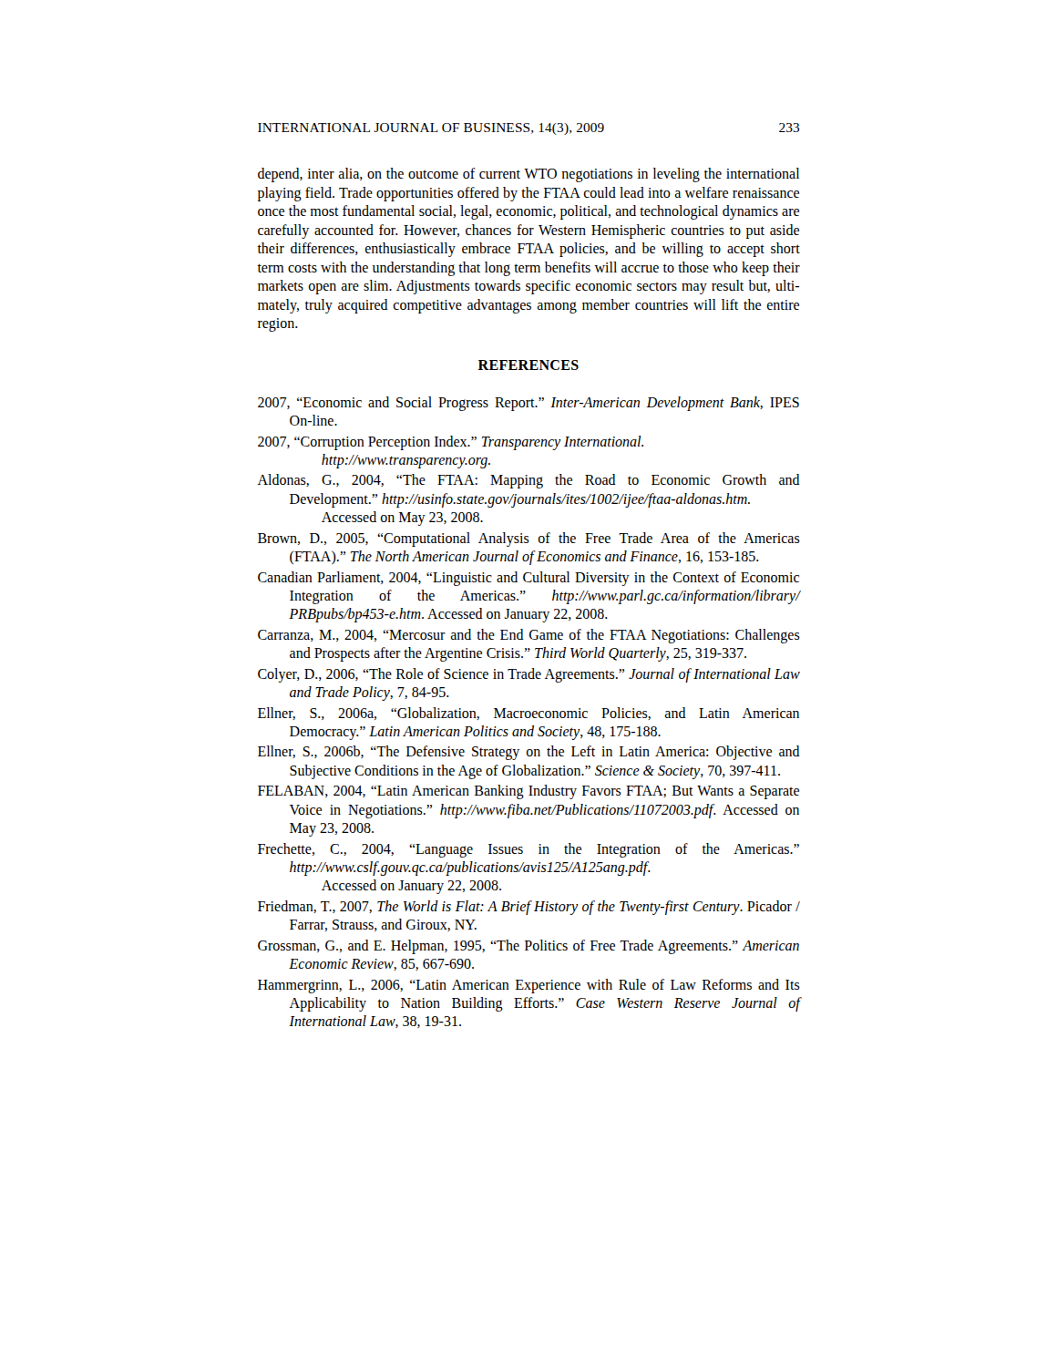INTERNATIONAL JOURNAL OF BUSINESS, 14(3), 2009 233
depend, inter alia, on the outcome of current WTO negotiations in leveling the international playing field. Trade opportunities offered by the FTAA could lead into a welfare renaissance once the most fundamental social, legal, economic, political, and technological dynamics are carefully accounted for. However, chances for Western Hemispheric countries to put aside their differences, enthusiastically embrace FTAA policies, and be willing to accept short term costs with the understanding that long term benefits will accrue to those who keep their markets open are slim. Adjustments towards specific economic sectors may result but, ultimately, truly acquired competitive advantages among member countries will lift the entire region.
REFERENCES
2007, “Economic and Social Progress Report.” Inter-American Development Bank, IPES On-line.
2007, “Corruption Perception Index.” Transparency International. http://www.transparency.org.
Aldonas, G., 2004, “The FTAA: Mapping the Road to Economic Growth and Development.” http://usinfo.state.gov/journals/ites/1002/ijee/ftaa-aldonas.htm. Accessed on May 23, 2008.
Brown, D., 2005, “Computational Analysis of the Free Trade Area of the Americas (FTAA).” The North American Journal of Economics and Finance, 16, 153-185.
Canadian Parliament, 2004, “Linguistic and Cultural Diversity in the Context of Economic Integration of the Americas.” http://www.parl.gc.ca/information/library/ PRBpubs/bp453-e.htm. Accessed on January 22, 2008.
Carranza, M., 2004, “Mercosur and the End Game of the FTAA Negotiations: Challenges and Prospects after the Argentine Crisis.” Third World Quarterly, 25, 319-337.
Colyer, D., 2006, “The Role of Science in Trade Agreements.” Journal of International Law and Trade Policy, 7, 84-95.
Ellner, S., 2006a, “Globalization, Macroeconomic Policies, and Latin American Democracy.” Latin American Politics and Society, 48, 175-188.
Ellner, S., 2006b, “The Defensive Strategy on the Left in Latin America: Objective and Subjective Conditions in the Age of Globalization.” Science & Society, 70, 397-411.
FELABAN, 2004, “Latin American Banking Industry Favors FTAA; But Wants a Separate Voice in Negotiations.” http://www.fiba.net/Publications/11072003.pdf. Accessed on May 23, 2008.
Frechette, C., 2004, “Language Issues in the Integration of the Americas.” http://www.cslf.gouv.qc.ca/publications/avis125/A125ang.pdf. Accessed on January 22, 2008.
Friedman, T., 2007, The World is Flat: A Brief History of the Twenty-first Century. Picador / Farrar, Strauss, and Giroux, NY.
Grossman, G., and E. Helpman, 1995, “The Politics of Free Trade Agreements.” American Economic Review, 85, 667-690.
Hammergrinn, L., 2006, “Latin American Experience with Rule of Law Reforms and Its Applicability to Nation Building Efforts.” Case Western Reserve Journal of International Law, 38, 19-31.